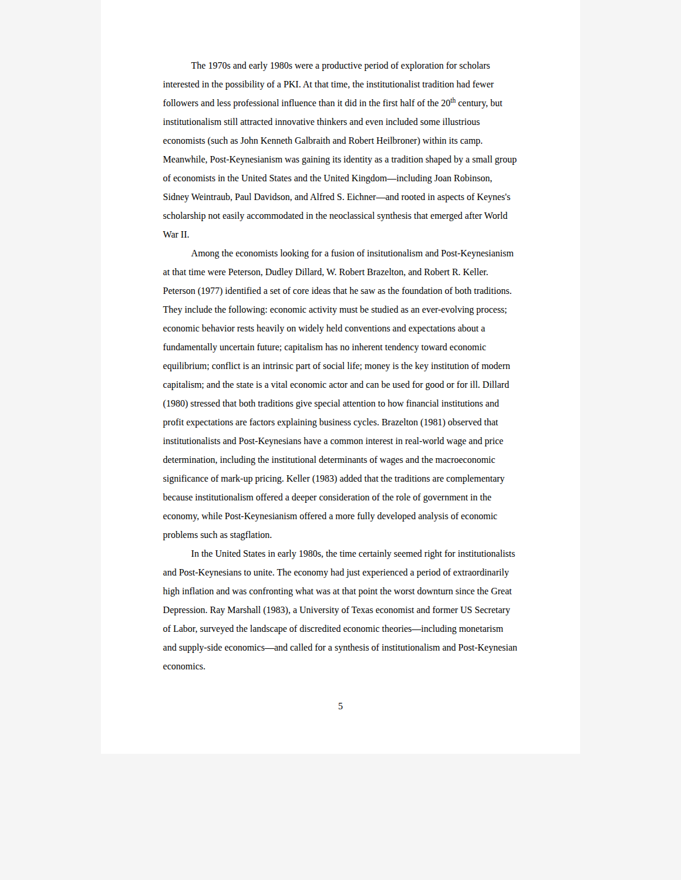The 1970s and early 1980s were a productive period of exploration for scholars interested in the possibility of a PKI. At that time, the institutionalist tradition had fewer followers and less professional influence than it did in the first half of the 20th century, but institutionalism still attracted innovative thinkers and even included some illustrious economists (such as John Kenneth Galbraith and Robert Heilbroner) within its camp. Meanwhile, Post-Keynesianism was gaining its identity as a tradition shaped by a small group of economists in the United States and the United Kingdom—including Joan Robinson, Sidney Weintraub, Paul Davidson, and Alfred S. Eichner—and rooted in aspects of Keynes's scholarship not easily accommodated in the neoclassical synthesis that emerged after World War II.
Among the economists looking for a fusion of insitutionalism and Post-Keynesianism at that time were Peterson, Dudley Dillard, W. Robert Brazelton, and Robert R. Keller. Peterson (1977) identified a set of core ideas that he saw as the foundation of both traditions. They include the following: economic activity must be studied as an ever-evolving process; economic behavior rests heavily on widely held conventions and expectations about a fundamentally uncertain future; capitalism has no inherent tendency toward economic equilibrium; conflict is an intrinsic part of social life; money is the key institution of modern capitalism; and the state is a vital economic actor and can be used for good or for ill. Dillard (1980) stressed that both traditions give special attention to how financial institutions and profit expectations are factors explaining business cycles. Brazelton (1981) observed that institutionalists and Post-Keynesians have a common interest in real-world wage and price determination, including the institutional determinants of wages and the macroeconomic significance of mark-up pricing. Keller (1983) added that the traditions are complementary because institutionalism offered a deeper consideration of the role of government in the economy, while Post-Keynesianism offered a more fully developed analysis of economic problems such as stagflation.
In the United States in early 1980s, the time certainly seemed right for institutionalists and Post-Keynesians to unite. The economy had just experienced a period of extraordinarily high inflation and was confronting what was at that point the worst downturn since the Great Depression. Ray Marshall (1983), a University of Texas economist and former US Secretary of Labor, surveyed the landscape of discredited economic theories—including monetarism and supply-side economics—and called for a synthesis of institutionalism and Post-Keynesian economics.
5